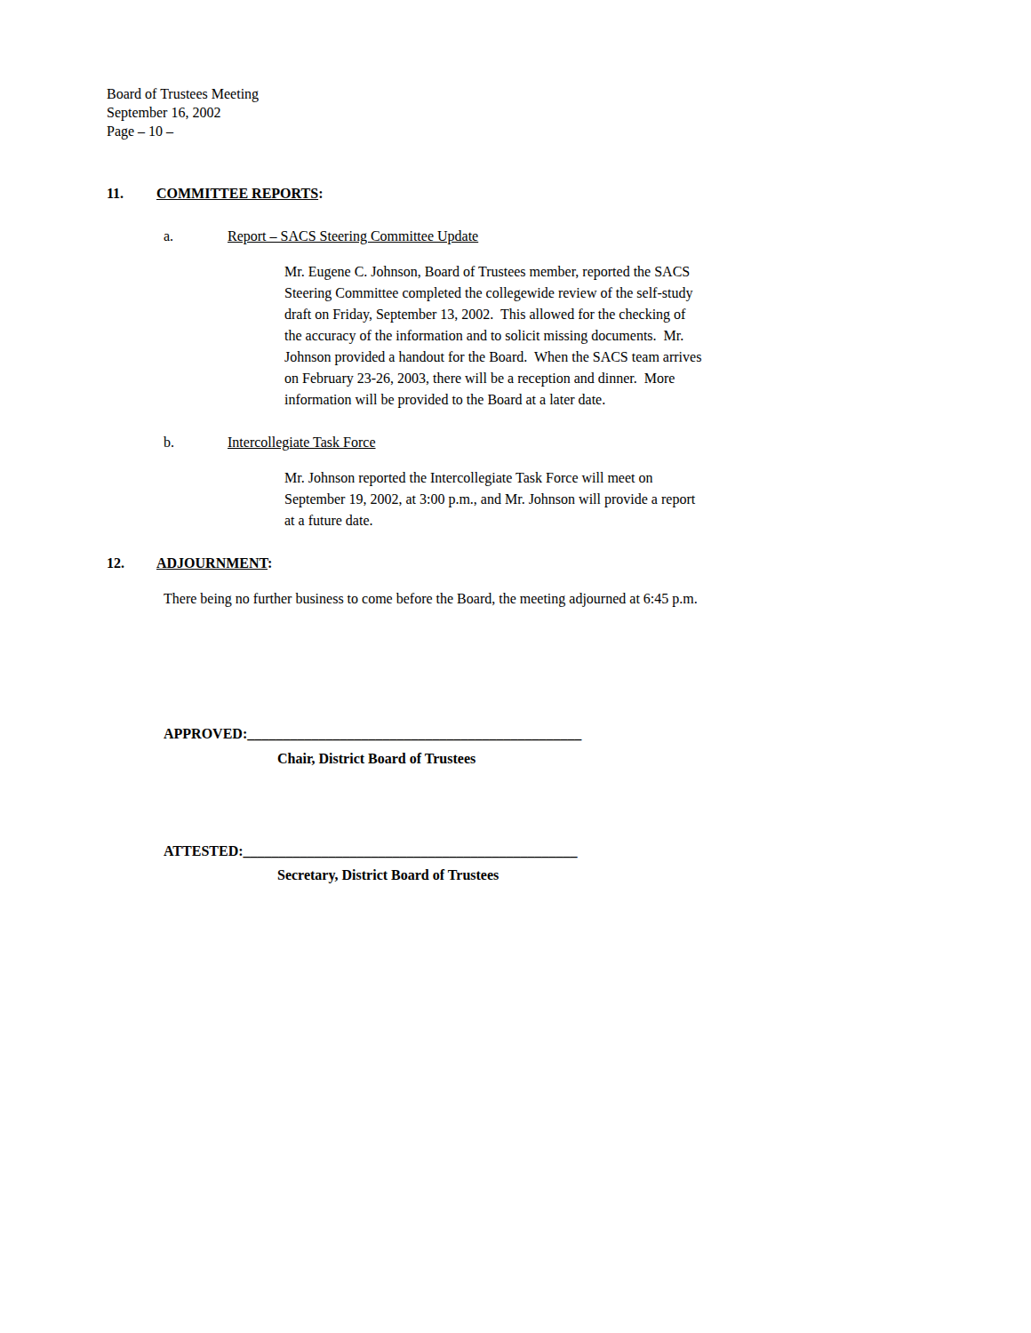Board of Trustees Meeting
September 16, 2002
Page – 10 –
11.
COMMITTEE REPORTS:
a.
Report – SACS Steering Committee Update
Mr. Eugene C. Johnson, Board of Trustees member, reported the SACS Steering Committee completed the collegewide review of the self-study draft on Friday, September 13, 2002. This allowed for the checking of the accuracy of the information and to solicit missing documents. Mr. Johnson provided a handout for the Board. When the SACS team arrives on February 23-26, 2003, there will be a reception and dinner. More information will be provided to the Board at a later date.
b.
Intercollegiate Task Force
Mr. Johnson reported the Intercollegiate Task Force will meet on September 19, 2002, at 3:00 p.m., and Mr. Johnson will provide a report at a future date.
12.
ADJOURNMENT:
There being no further business to come before the Board, the meeting adjourned at 6:45 p.m.
APPROVED:_______________________________________________
Chair, District Board of Trustees
ATTESTED:_______________________________________________
Secretary, District Board of Trustees